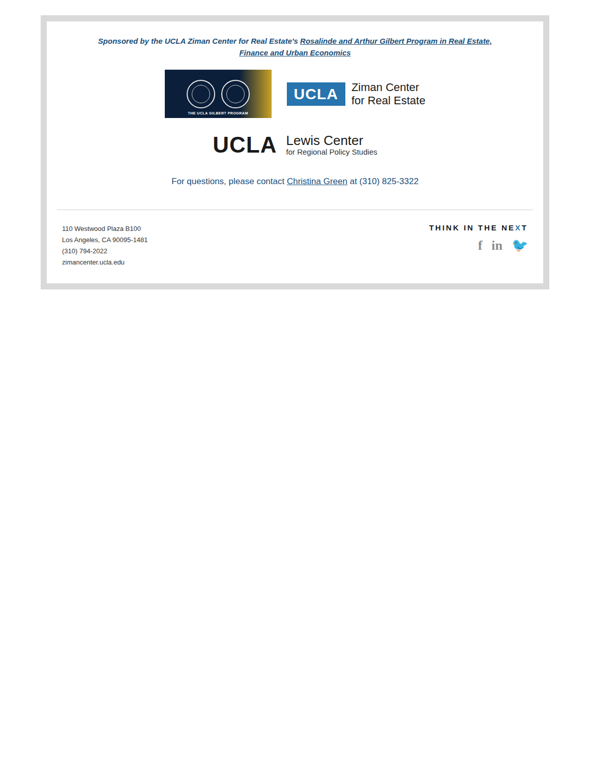Sponsored by the UCLA Ziman Center for Real Estate's Rosalinde and Arthur Gilbert Program in Real Estate, Finance and Urban Economics
THE UCLA GILBERT PROGRAM
UCLA
Ziman Center
for Real Estate
UCLA
Lewis Center for Regional Policy Studies
For questions, please contact Christina Green at (310) 825-3322
110 Westwood Plaza B100
Los Angeles, CA 90095-1481
(310) 794-2022
zimancenter.ucla.edu
THINK IN THE NEXT
f in 🐦